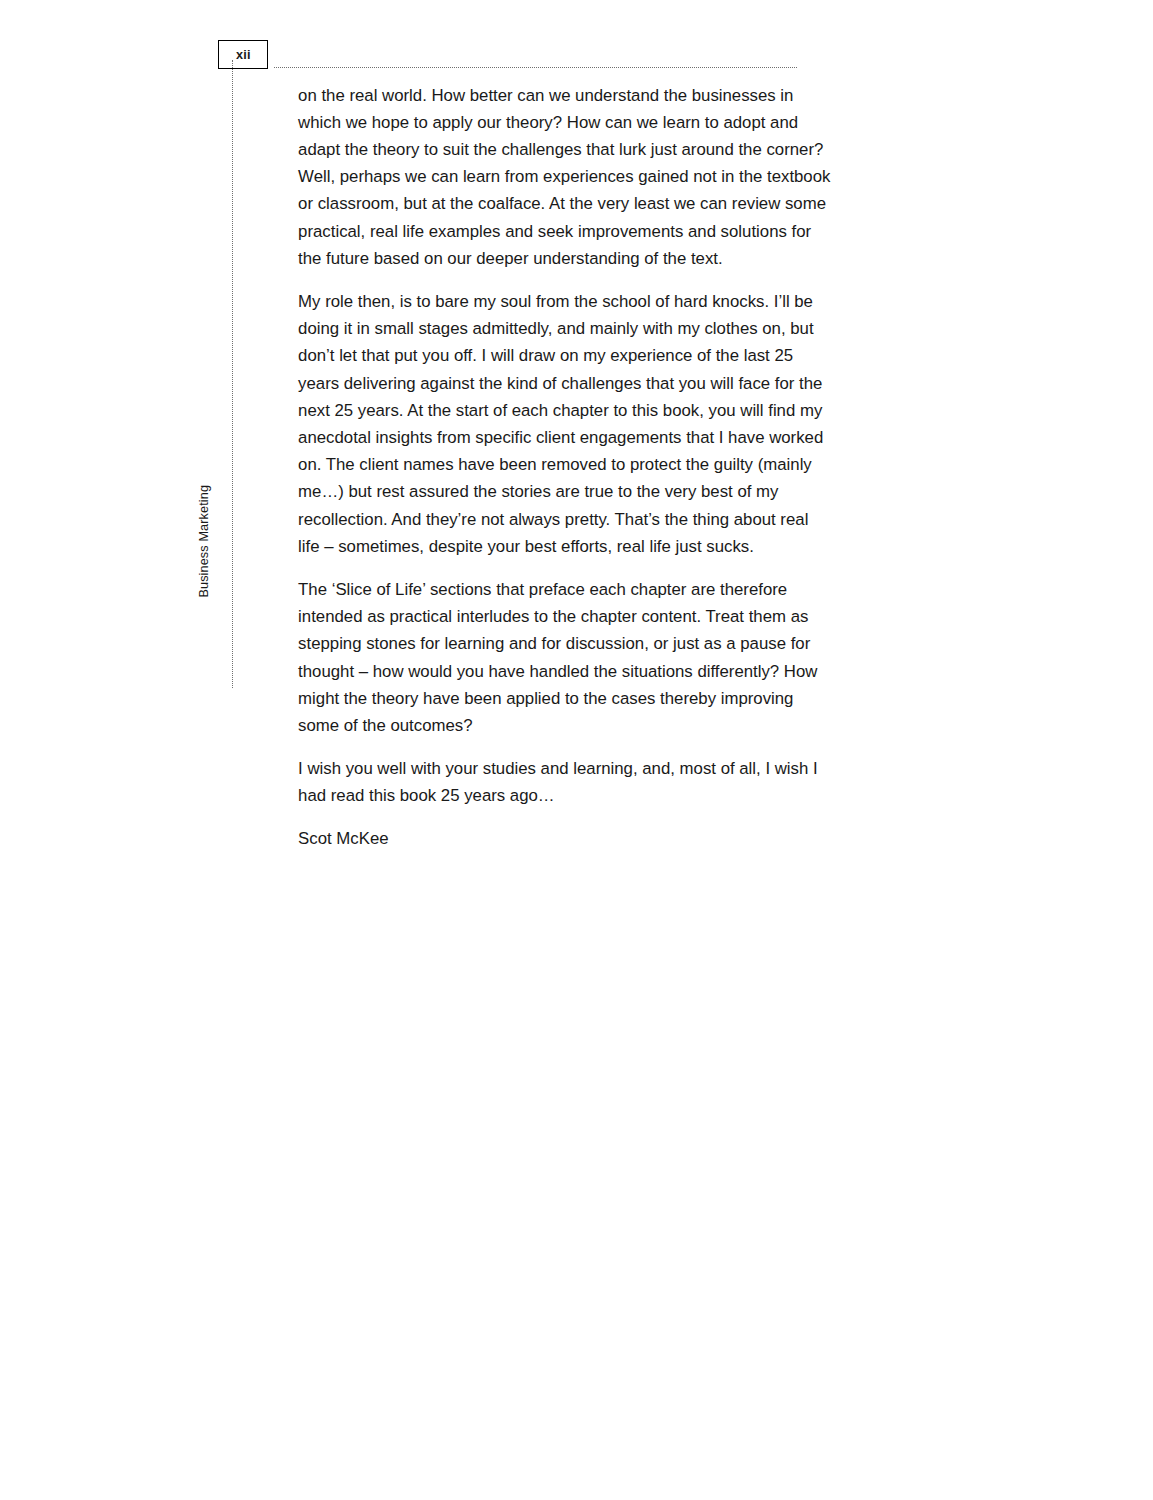xii
Business Marketing
on the real world. How better can we understand the businesses in which we hope to apply our theory? How can we learn to adopt and adapt the theory to suit the challenges that lurk just around the corner? Well, perhaps we can learn from experiences gained not in the textbook or classroom, but at the coalface. At the very least we can review some practical, real life examples and seek improvements and solutions for the future based on our deeper understanding of the text.
My role then, is to bare my soul from the school of hard knocks. I’ll be doing it in small stages admittedly, and mainly with my clothes on, but don’t let that put you off. I will draw on my experience of the last 25 years delivering against the kind of challenges that you will face for the next 25 years. At the start of each chapter to this book, you will find my anecdotal insights from specific client engagements that I have worked on. The client names have been removed to protect the guilty (mainly me…) but rest assured the stories are true to the very best of my recollection. And they’re not always pretty. That’s the thing about real life – sometimes, despite your best efforts, real life just sucks.
The ‘Slice of Life’ sections that preface each chapter are therefore intended as practical interludes to the chapter content. Treat them as stepping stones for learning and for discussion, or just as a pause for thought – how would you have handled the situations differently? How might the theory have been applied to the cases thereby improving some of the outcomes?
I wish you well with your studies and learning, and, most of all, I wish I had read this book 25 years ago…
Scot McKee